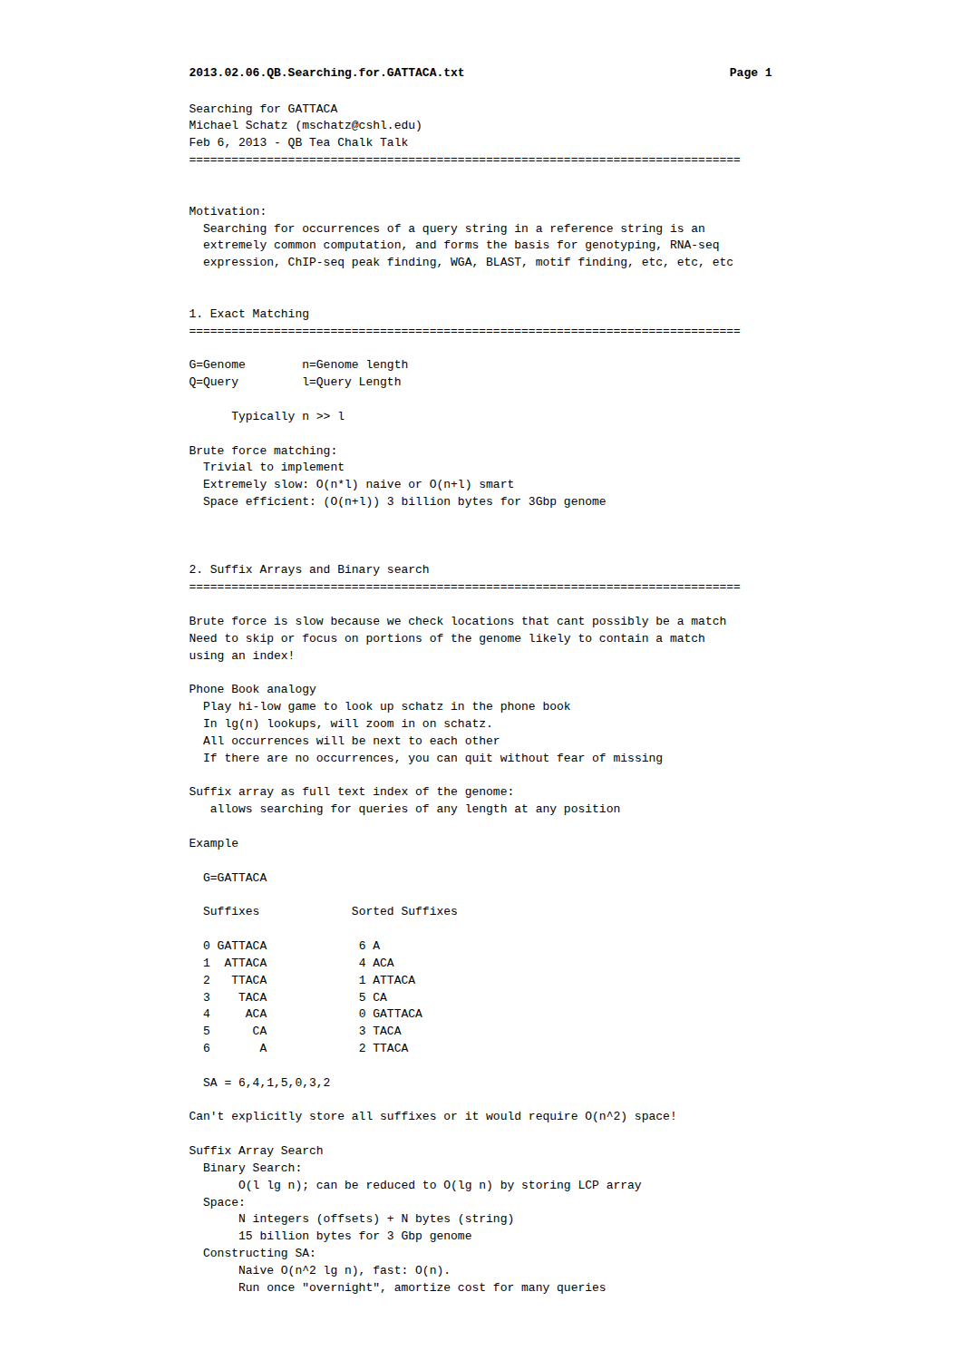2013.02.06.QB.Searching.for.GATTACA.txt Page 1
Searching for GATTACA
Michael Schatz (mschatz@cshl.edu)
Feb 6, 2013 - QB Tea Chalk Talk
==============================================================================


Motivation:
  Searching for occurrences of a query string in a reference string is an
  extremely common computation, and forms the basis for genotyping, RNA-seq
  expression, ChIP-seq peak finding, WGA, BLAST, motif finding, etc, etc, etc


1. Exact Matching
==============================================================================

G=Genome        n=Genome length
Q=Query         l=Query Length

      Typically n >> l

Brute force matching:
  Trivial to implement
  Extremely slow: O(n*l) naive or O(n+l) smart
  Space efficient: (O(n+l)) 3 billion bytes for 3Gbp genome



2. Suffix Arrays and Binary search
==============================================================================

Brute force is slow because we check locations that cant possibly be a match
Need to skip or focus on portions of the genome likely to contain a match
using an index!

Phone Book analogy
  Play hi-low game to look up schatz in the phone book
  In lg(n) lookups, will zoom in on schatz.
  All occurrences will be next to each other
  If there are no occurrences, you can quit without fear of missing

Suffix array as full text index of the genome:
   allows searching for queries of any length at any position

Example

  G=GATTACA

  Suffixes             Sorted Suffixes

  0 GATTACA             6 A
  1  ATTACA             4 ACA
  2   TTACA             1 ATTACA
  3    TACA             5 CA
  4     ACA             0 GATTACA
  5      CA             3 TACA
  6       A             2 TTACA

  SA = 6,4,1,5,0,3,2

Can't explicitly store all suffixes or it would require O(n^2) space!

Suffix Array Search
  Binary Search:
       O(l lg n); can be reduced to O(lg n) by storing LCP array
  Space:
       N integers (offsets) + N bytes (string)
       15 billion bytes for 3 Gbp genome
  Constructing SA:
       Naive O(n^2 lg n), fast: O(n).
       Run once "overnight", amortize cost for many queries